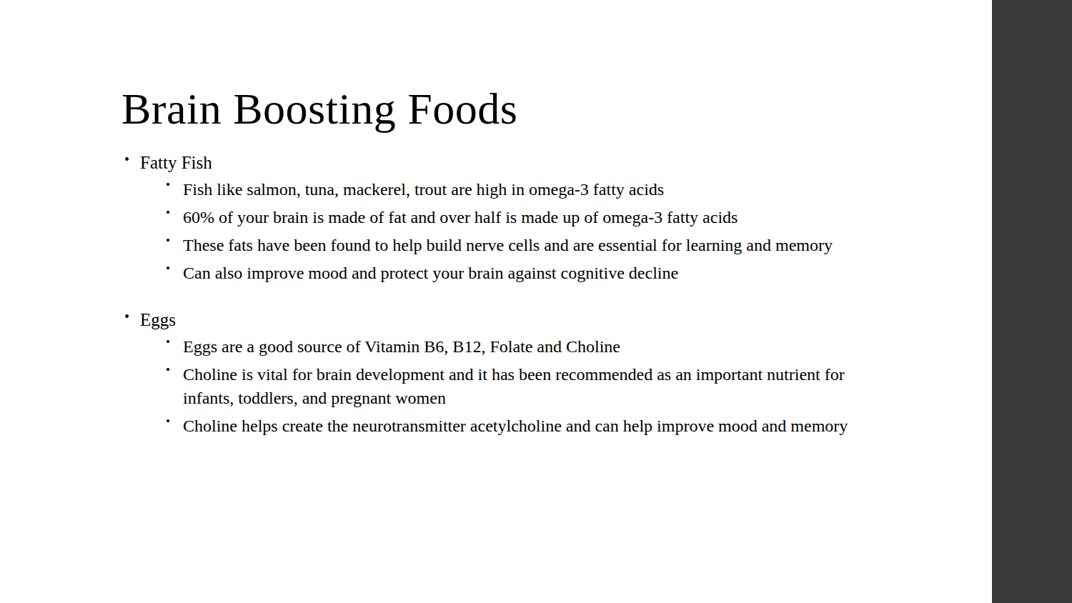Brain Boosting Foods
Fatty Fish
Fish like salmon, tuna, mackerel, trout are high in omega-3 fatty acids
60% of your brain is made of fat and over half is made up of omega-3 fatty acids
These fats have been found to help build nerve cells and are essential for learning and memory
Can also improve mood and protect your brain against cognitive decline
Eggs
Eggs are a good source of Vitamin B6, B12, Folate and Choline
Choline is vital for brain development and it has been recommended as an important nutrient for infants, toddlers, and pregnant women
Choline helps create the neurotransmitter acetylcholine and can help improve mood and memory